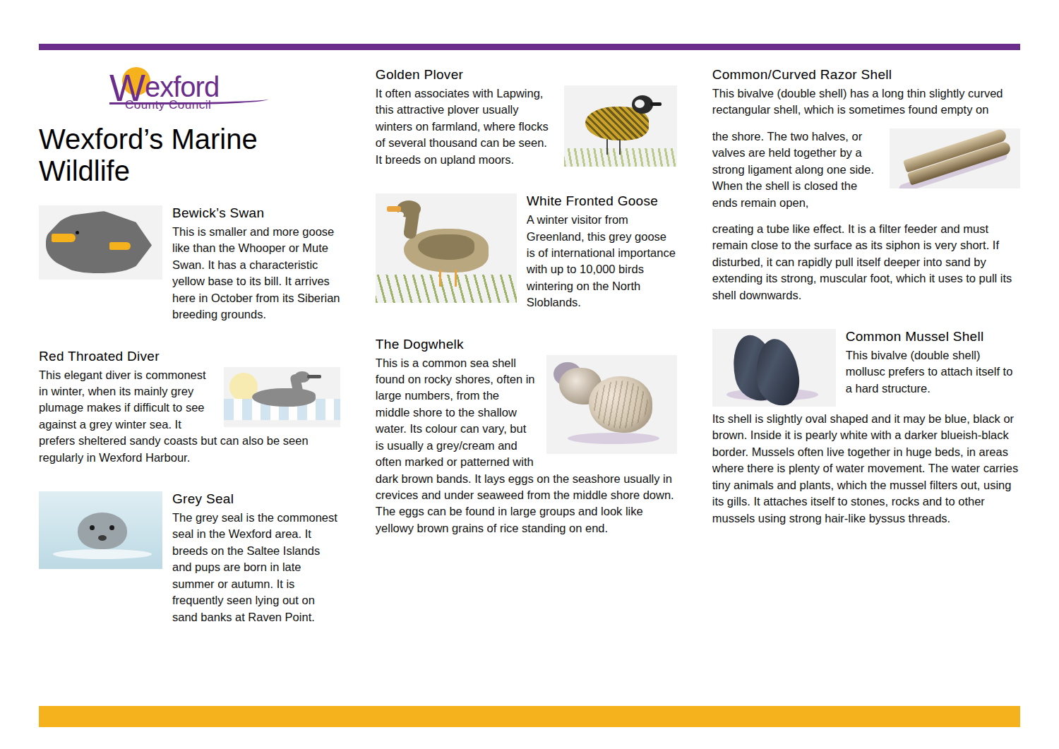Wexford
County Council
Wexford’s Marine Wildlife
Bewick’s Swan
This is smaller and more goose like than the Whooper or Mute Swan. It has a characteristic yellow base to its bill. It arrives here in October from its Siberian breeding grounds.
Red Throated Diver
This elegant diver is commonest in winter, when its mainly grey plumage makes if difficult to see against a grey winter sea. It prefers sheltered sandy coasts but can also be seen regularly in Wexford Harbour.
Grey Seal
The grey seal is the commonest seal in the Wexford area. It breeds on the Saltee Islands and pups are born in late summer or autumn. It is frequently seen lying out on sand banks at Raven Point.
Golden Plover
It often associates with Lapwing, this attractive plover usually winters on farmland, where flocks of several thousand can be seen. It breeds on upland moors.
White Fronted Goose
A winter visitor from Greenland, this grey goose is of international importance with up to 10,000 birds wintering on the North Sloblands.
The Dogwhelk
This is a common sea shell found on rocky shores, often in large numbers, from the middle shore to the shallow water. Its colour can vary, but is usually a grey/cream and often marked or patterned with dark brown bands. It lays eggs on the seashore usually in crevices and under seaweed from the middle shore down. The eggs can be found in large groups and look like yellowy brown grains of rice standing on end.
Common/Curved Razor Shell
This bivalve (double shell) has a long thin slightly curved rectangular shell, which is sometimes found empty on
the shore. The two halves, or valves are held together by a strong ligament along one side. When the shell is closed the ends remain open,
creating a tube like effect. It is a filter feeder and must remain close to the surface as its siphon is very short. If disturbed, it can rapidly pull itself deeper into sand by extending its strong, muscular foot, which it uses to pull its shell downwards.
Common Mussel Shell
This bivalve (double shell) mollusc prefers to attach itself to a hard structure.
Its shell is slightly oval shaped and it may be blue, black or brown. Inside it is pearly white with a darker blueish-black border. Mussels often live together in huge beds, in areas where there is plenty of water movement. The water carries tiny animals and plants, which the mussel filters out, using its gills. It attaches itself to stones, rocks and to other mussels using strong hair-like byssus threads.